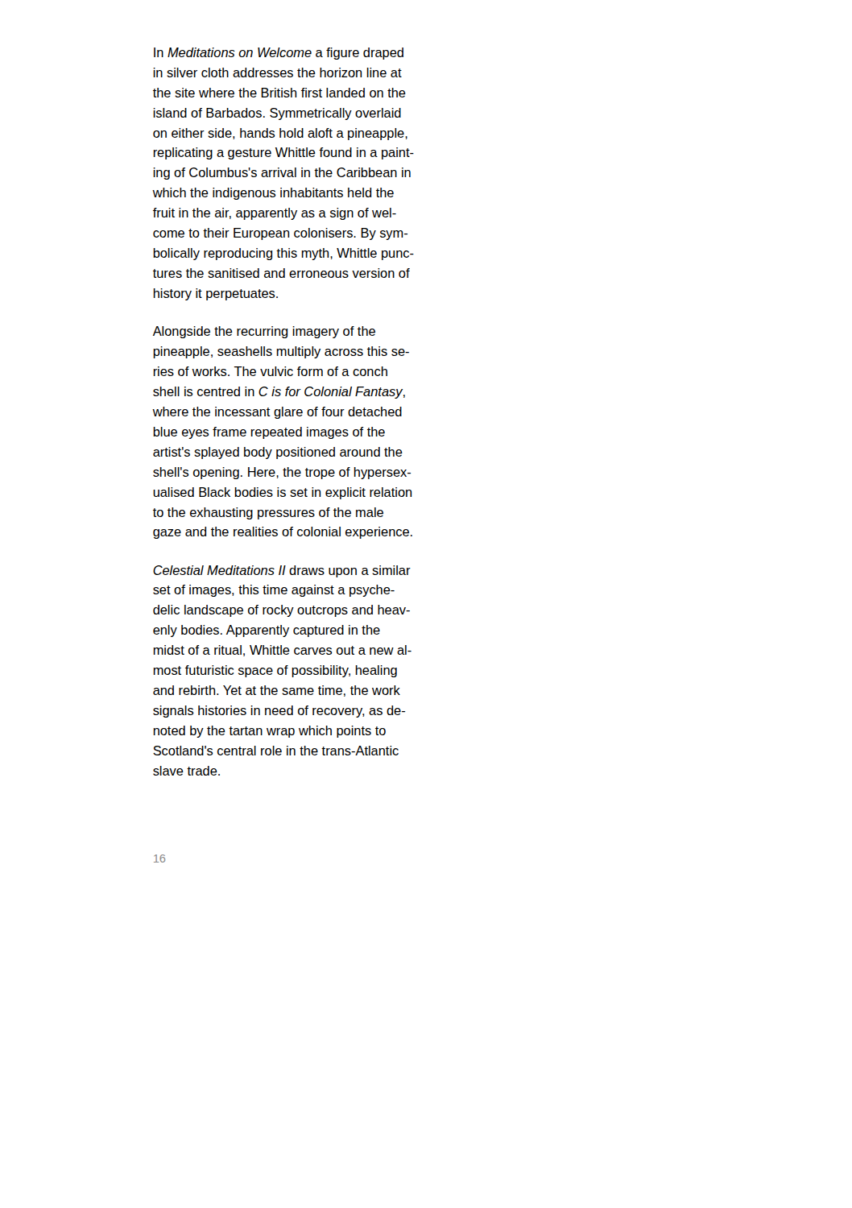In Meditations on Welcome a figure draped in silver cloth addresses the horizon line at the site where the British first landed on the island of Barbados. Symmetrically overlaid on either side, hands hold aloft a pineapple, replicating a gesture Whittle found in a painting of Columbus's arrival in the Caribbean in which the indigenous inhabitants held the fruit in the air, apparently as a sign of welcome to their European colonisers. By symbolically reproducing this myth, Whittle punctures the sanitised and erroneous version of history it perpetuates.
Alongside the recurring imagery of the pineapple, seashells multiply across this series of works. The vulvic form of a conch shell is centred in C is for Colonial Fantasy, where the incessant glare of four detached blue eyes frame repeated images of the artist's splayed body positioned around the shell's opening. Here, the trope of hypersexualised Black bodies is set in explicit relation to the exhausting pressures of the male gaze and the realities of colonial experience.
Celestial Meditations II draws upon a similar set of images, this time against a psychedelic landscape of rocky outcrops and heavenly bodies. Apparently captured in the midst of a ritual, Whittle carves out a new almost futuristic space of possibility, healing and rebirth. Yet at the same time, the work signals histories in need of recovery, as denoted by the tartan wrap which points to Scotland's central role in the trans-Atlantic slave trade.
16